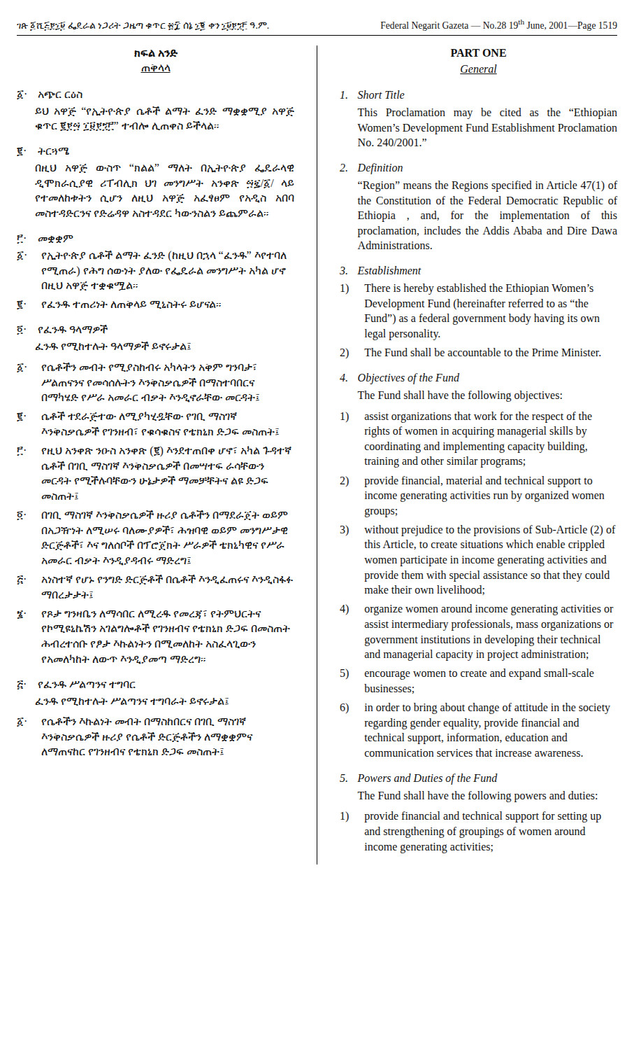ገጽ ፩ሺ፭፻፲፱ ፌዴራል ነጋሪት ጋዜጣ ቁጥር ፳፰ ሰኔ ፲፪ ቀን ፲፱፻፺፫ ዓ.ም.
Federal Negarit Gazeta — No.28 19th June, 2001—Page 1519
ክፍል አንድ
ጠቅላላ
፩· አጭር ርዕስ
ይህ አዋጅ “የኢትዮጵያ ሴቶች ልማት ፈንድ ማቋቋሚያ አዋጅ ቁጥር ፪፻፵ ፲፱፻፺፫” ተብሎ ሊጠቀስ ይችላል።
፪· ትርጓሜ
በዚህ አዋጅ ውስጥ “ክልል” ማለት በኢትዮጵያ ፌዴራላዊ ዲሞክራሲያዊ ሪፐብሊክ ህገ መንግሥት አንቀጽ ፵፯/፩/ ላይ የተመለከቱትን ሲሆን ለዚህ አዋጅ አፈፃፀም የአዲስ አበባ መስተዳድርንና የድሬዳዋ አስተዳደር ካውንስልን ይጨምራል።
፫· መቋቋም
፩·
የኢትዮጵያ ሴቶች ልማት ፈንድ (ከዚህ በኋላ “ፈንዱ” እየተባለ የሚጠራ) የሕግ ሰውነት ያለው የፌዴራል መንግሥት አካል ሆኖ በዚህ አዋጅ ተቋቁሟል።
፪·
የፈንዱ ተጠሪነት ለጠቅላይ ሚኒስትሩ ይሆናል።
፬· የፈንዱ ዓላማዎች
ፈንዱ የሚከተሉት ዓላማዎች ይኖሩታል፤
፩·
የሴቶችን መብት የሚያስከብሩ አካላትን አቅም ግንባታ፣ ሥልጠናንና የመሳሰሉትን እንቅስቃሴዎች በማስተባበርና በማካሄድ የሥራ አመራር ብቃት እንዲኖራቸው መርዳት፤
፪·
ሴቶች ተደራጅተው ለሚያካሂዷቸው የገቢ ማስገኛ እንቅስቃሴዎች የገንዘብ፣ የቁሳቁስና የቴክኒክ ድጋፍ መስጠት፤
፫·
የዚህ አንቀጽ ንዑስ አንቀጽ (፪) እንደተጠበቀ ሆኖ፣ አካል ጉዳተኛ ሴቶች በገቢ ማስገኛ እንቅስቃሴዎች በመሣተፍ ራሳቸውን መርዳት የሚችሉባቸውን ሁኔታዎች ማመቻቸትና ልዩ ድጋፍ መስጠት፤
፬·
በገቢ ማስገኛ እንቅስቃሴዎች ዙሪያ ሴቶችን በማደራጀት ወይም በአጋዥነት ለሚሠሩ ባለሙያዎች፣ ሕዝባዊ ወይም መንግሥታዊ ድርጅቶች፣ እና ግለሰቦች በፕሮጀክት ሥራዎች ቴክኒካዊና የሥራ አመራር ብቃት እንዲያዳብሩ ማድረግ፤
፭·
አነስተኛ የሆኑ የንግድ ድርጅቶች በሴቶች እንዲፈጠሩና እንዲስፋፉ ማበረታታት፤
፮·
የጾታ ግንዛቤን ለማሳበር ለሚረዱ የመረጃ፣ የትምህርትና የኮሚዩኒኬሽን አገልግሎቶች የገንዘብና የቴክኒክ ድጋፍ በመስጠት ሕብረተሰቡ የፆታ እኩልነትን በሚመለከት አስፈላጊውን የአመለካከት ለውጥ እንዲያመጣ ማድረግ።
፭· የፈንዱ ሥልጣንና ተግባር
ፈንዱ የሚከተሉት ሥልጣንና ተግባራት ይኖሩታል፤
፩·
የሴቶችን እኩልነት መብት በማስከበርና በገቢ ማስገኛ እንቅስቃሴዎች ዙሪያ የሴቶች ድርጅቶችን ለማቋቋምና ለማጠናከር የገንዘብና የቴክኒክ ድጋፍ መስጠት፤
PART ONE
General
1. Short Title
This Proclamation may be cited as the “Ethiopian Women’s Development Fund Establishment Proclamation No. 240/2001.”
2. Definition
“Region” means the Regions specified in Article 47(1) of the Constitution of the Federal Democratic Republic of Ethiopia , and, for the implementation of this proclamation, includes the Addis Ababa and Dire Dawa Administrations.
3. Establishment
1)
There is hereby established the Ethiopian Women’s Development Fund (hereinafter referred to as “the Fund”) as a federal government body having its own legal personality.
2)
The Fund shall be accountable to the Prime Minister.
4. Objectives of the Fund
The Fund shall have the following objectives:
1)
assist organizations that work for the respect of the rights of women in acquiring managerial skills by coordinating and implementing capacity building, training and other similar programs;
2)
provide financial, material and technical support to income generating activities run by organized women groups;
3)
without prejudice to the provisions of Sub-Article (2) of this Article, to create situations which enable crippled women participate in income generating activities and provide them with special assistance so that they could make their own livelihood;
4)
organize women around income generating activities or assist intermediary professionals, mass organizations or government institutions in developing their technical and managerial capacity in project administration;
5)
encourage women to create and expand small-scale businesses;
6)
in order to bring about change of attitude in the society regarding gender equality, provide financial and technical support, information, education and communication services that increase awareness.
5. Powers and Duties of the Fund
The Fund shall have the following powers and duties:
1)
provide financial and technical support for setting up and strengthening of groupings of women around income generating activities;